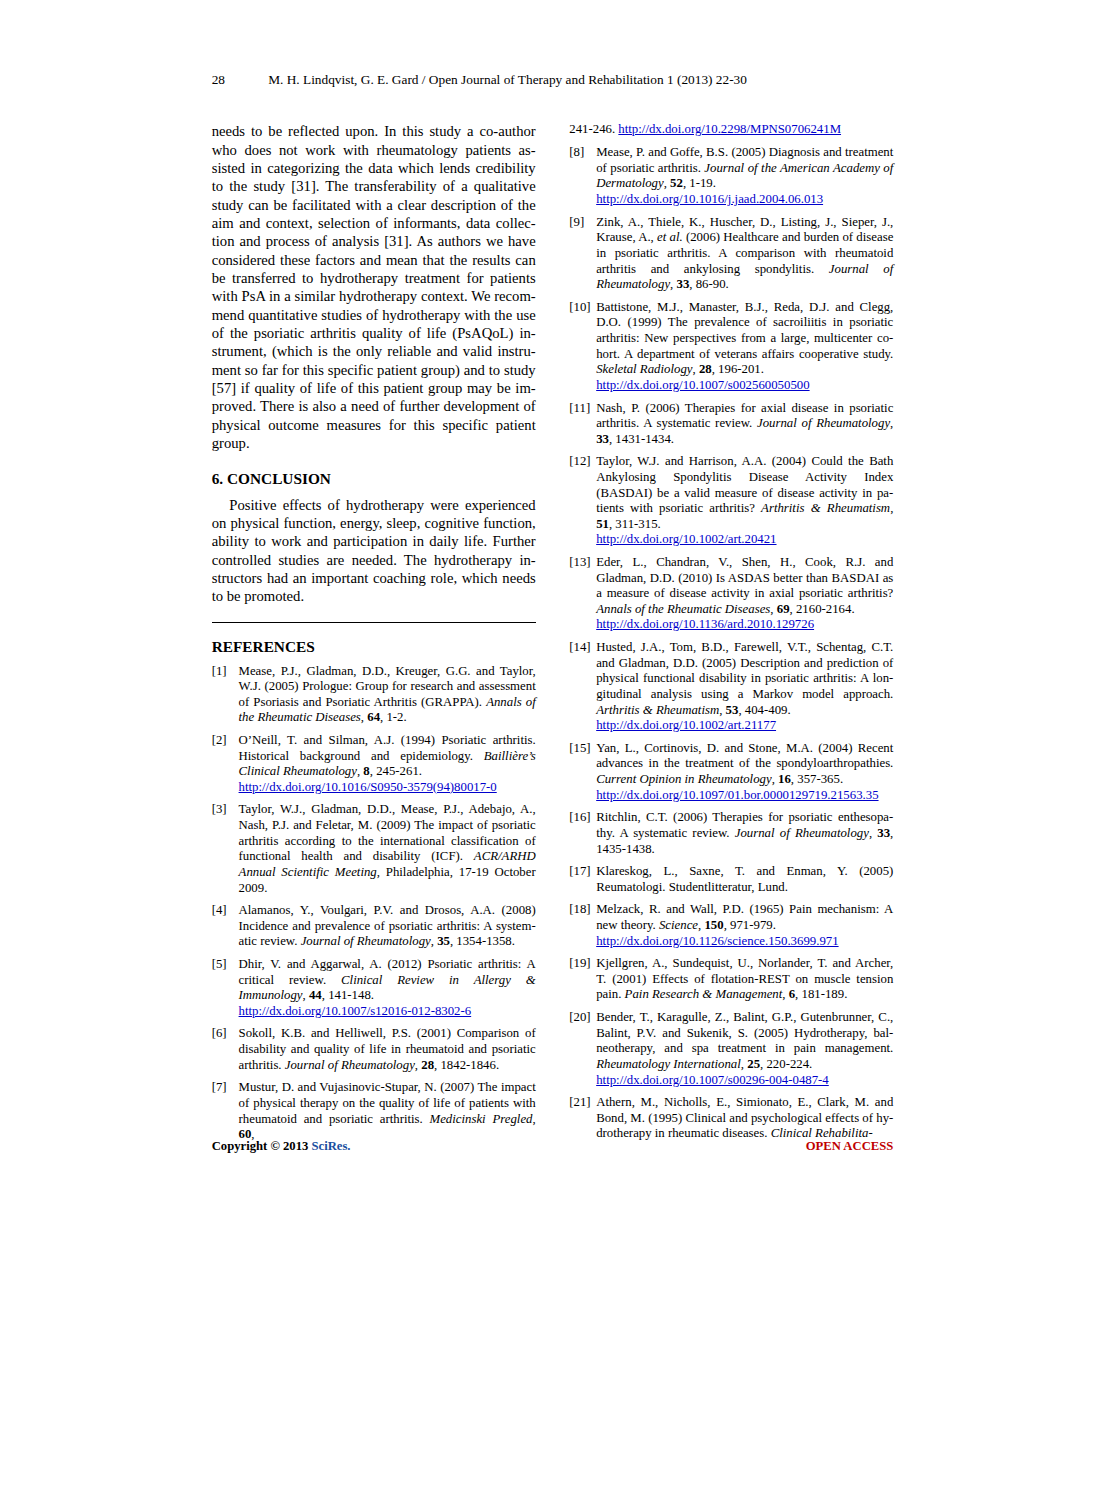28 M. H. Lindqvist, G. E. Gard / Open Journal of Therapy and Rehabilitation 1 (2013) 22-30
needs to be reflected upon. In this study a co-author who does not work with rheumatology patients assisted in categorizing the data which lends credibility to the study [31]. The transferability of a qualitative study can be facilitated with a clear description of the aim and context, selection of informants, data collection and process of analysis [31]. As authors we have considered these factors and mean that the results can be transferred to hydrotherapy treatment for patients with PsA in a similar hydrotherapy context. We recommend quantitative studies of hydrotherapy with the use of the psoriatic arthritis quality of life (PsAQoL) instrument, (which is the only reliable and valid instrument so far for this specific patient group) and to study [57] if quality of life of this patient group may be improved. There is also a need of further development of physical outcome measures for this specific patient group.
6. CONCLUSION
Positive effects of hydrotherapy were experienced on physical function, energy, sleep, cognitive function, ability to work and participation in daily life. Further controlled studies are needed. The hydrotherapy instructors had an important coaching role, which needs to be promoted.
REFERENCES
[1] Mease, P.J., Gladman, D.D., Kreuger, G.G. and Taylor, W.J. (2005) Prologue: Group for research and assessment of Psoriasis and Psoriatic Arthritis (GRAPPA). Annals of the Rheumatic Diseases, 64, 1-2.
[2] O’Neill, T. and Silman, A.J. (1994) Psoriatic arthritis. Historical background and epidemiology. Baillière’s Clinical Rheumatology, 8, 245-261.
http://dx.doi.org/10.1016/S0950-3579(94)80017-0
[3] Taylor, W.J., Gladman, D.D., Mease, P.J., Adebajo, A., Nash, P.J. and Feletar, M. (2009) The impact of psoriatic arthritis according to the international classification of functional health and disability (ICF). ACR/ARHD Annual Scientific Meeting, Philadelphia, 17-19 October 2009.
[4] Alamanos, Y., Voulgari, P.V. and Drosos, A.A. (2008) Incidence and prevalence of psoriatic arthritis: A systematic review. Journal of Rheumatology, 35, 1354-1358.
[5] Dhir, V. and Aggarwal, A. (2012) Psoriatic arthritis: A critical review. Clinical Review in Allergy & Immunology, 44, 141-148.
http://dx.doi.org/10.1007/s12016-012-8302-6
[6] Sokoll, K.B. and Helliwell, P.S. (2001) Comparison of disability and quality of life in rheumatoid and psoriatic arthritis. Journal of Rheumatology, 28, 1842-1846.
[7] Mustur, D. and Vujasinovic-Stupar, N. (2007) The impact of physical therapy on the quality of life of patients with rheumatoid and psoriatic arthritis. Medicinski Pregled, 60,
241-246. http://dx.doi.org/10.2298/MPNS0706241M
[8] Mease, P. and Goffe, B.S. (2005) Diagnosis and treatment of psoriatic arthritis. Journal of the American Academy of Dermatology, 52, 1-19.
http://dx.doi.org/10.1016/j.jaad.2004.06.013
[9] Zink, A., Thiele, K., Huscher, D., Listing, J., Sieper, J., Krause, A., et al. (2006) Healthcare and burden of disease in psoriatic arthritis. A comparison with rheumatoid arthritis and ankylosing spondylitis. Journal of Rheumatology, 33, 86-90.
[10] Battistone, M.J., Manaster, B.J., Reda, D.J. and Clegg, D.O. (1999) The prevalence of sacroiliitis in psoriatic arthritis: New perspectives from a large, multicenter cohort. A department of veterans affairs cooperative study. Skeletal Radiology, 28, 196-201.
http://dx.doi.org/10.1007/s002560050500
[11] Nash, P. (2006) Therapies for axial disease in psoriatic arthritis. A systematic review. Journal of Rheumatology, 33, 1431-1434.
[12] Taylor, W.J. and Harrison, A.A. (2004) Could the Bath Ankylosing Spondylitis Disease Activity Index (BASDAI) be a valid measure of disease activity in patients with psoriatic arthritis? Arthritis & Rheumatism, 51, 311-315.
http://dx.doi.org/10.1002/art.20421
[13] Eder, L., Chandran, V., Shen, H., Cook, R.J. and Gladman, D.D. (2010) Is ASDAS better than BASDAI as a measure of disease activity in axial psoriatic arthritis? Annals of the Rheumatic Diseases, 69, 2160-2164.
http://dx.doi.org/10.1136/ard.2010.129726
[14] Husted, J.A., Tom, B.D., Farewell, V.T., Schentag, C.T. and Gladman, D.D. (2005) Description and prediction of physical functional disability in psoriatic arthritis: A longitudinal analysis using a Markov model approach. Arthritis & Rheumatism, 53, 404-409.
http://dx.doi.org/10.1002/art.21177
[15] Yan, L., Cortinovis, D. and Stone, M.A. (2004) Recent advances in the treatment of the spondyloarthropathies. Current Opinion in Rheumatology, 16, 357-365.
http://dx.doi.org/10.1097/01.bor.0000129719.21563.35
[16] Ritchlin, C.T. (2006) Therapies for psoriatic enthesopathy. A systematic review. Journal of Rheumatology, 33, 1435-1438.
[17] Klareskog, L., Saxne, T. and Enman, Y. (2005) Reumatologi. Studentlitteratur, Lund.
[18] Melzack, R. and Wall, P.D. (1965) Pain mechanism: A new theory. Science, 150, 971-979.
http://dx.doi.org/10.1126/science.150.3699.971
[19] Kjellgren, A., Sundequist, U., Norlander, T. and Archer, T. (2001) Effects of flotation-REST on muscle tension pain. Pain Research & Management, 6, 181-189.
[20] Bender, T., Karagulle, Z., Balint, G.P., Gutenbrunner, C., Balint, P.V. and Sukenik, S. (2005) Hydrotherapy, balneotherapy, and spa treatment in pain management. Rheumatology International, 25, 220-224.
http://dx.doi.org/10.1007/s00296-004-0487-4
[21] Athern, M., Nicholls, E., Simionato, E., Clark, M. and Bond, M. (1995) Clinical and psychological effects of hydrotherapy in rheumatic diseases. Clinical Rehabilita-
Copyright © 2013 SciRes.
OPEN ACCESS